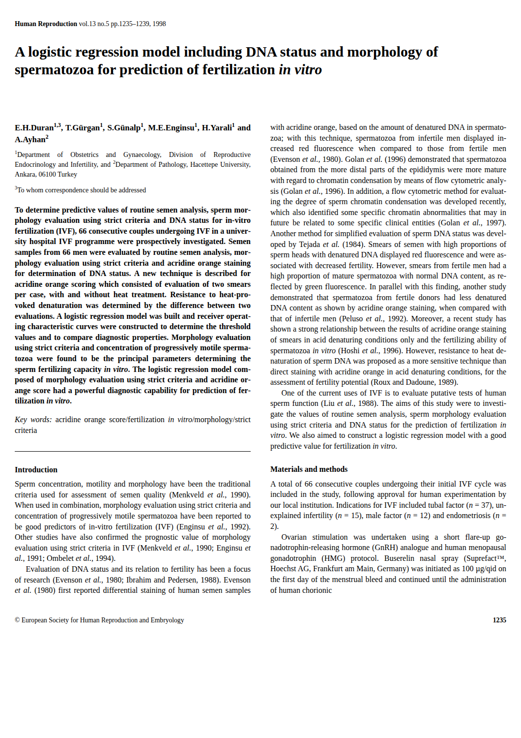Human Reproduction vol.13 no.5 pp.1235–1239, 1998
A logistic regression model including DNA status and morphology of spermatozoa for prediction of fertilization in vitro
E.H.Duran1,3, T.Gürgan1, S.Günalp1, M.E.Enginsu1, H.Yarali1 and A.Ayhan2
1Department of Obstetrics and Gynaecology, Division of Reproductive Endocrinology and Infertility, and 2Department of Pathology, Hacettepe University, Ankara, 06100 Turkey
3To whom correspondence should be addressed
To determine predictive values of routine semen analysis, sperm morphology evaluation using strict criteria and DNA status for in-vitro fertilization (IVF), 66 consecutive couples undergoing IVF in a university hospital IVF programme were prospectively investigated. Semen samples from 66 men were evaluated by routine semen analysis, morphology evaluation using strict criteria and acridine orange staining for determination of DNA status. A new technique is described for acridine orange scoring which consisted of evaluation of two smears per case, with and without heat treatment. Resistance to heat-provoked denaturation was determined by the difference between two evaluations. A logistic regression model was built and receiver operating characteristic curves were constructed to determine the threshold values and to compare diagnostic properties. Morphology evaluation using strict criteria and concentration of progressively motile spermatozoa were found to be the principal parameters determining the sperm fertilizing capacity in vitro. The logistic regression model composed of morphology evaluation using strict criteria and acridine orange score had a powerful diagnostic capability for prediction of fertilization in vitro.
Key words: acridine orange score/fertilization in vitro/morphology/strict criteria
Introduction
Sperm concentration, motility and morphology have been the traditional criteria used for assessment of semen quality (Menkveld et al., 1990). When used in combination, morphology evaluation using strict criteria and concentration of progressively motile spermatozoa have been reported to be good predictors of in-vitro fertilization (IVF) (Enginsu et al., 1992). Other studies have also confirmed the prognostic value of morphology evaluation using strict criteria in IVF (Menkveld et al., 1990; Enginsu et al., 1991; Ombelet et al., 1994).
Evaluation of DNA status and its relation to fertility has been a focus of research (Evenson et al., 1980; Ibrahim and Pedersen, 1988). Evenson et al. (1980) first reported differential staining of human semen samples with acridine orange, based on the amount of denatured DNA in spermatozoa; with this technique, spermatozoa from infertile men displayed increased red fluorescence when compared to those from fertile men (Evenson et al., 1980). Golan et al. (1996) demonstrated that spermatozoa obtained from the more distal parts of the epididymis were more mature with regard to chromatin condensation by means of flow cytometric analysis (Golan et al., 1996). In addition, a flow cytometric method for evaluating the degree of sperm chromatin condensation was developed recently, which also identified some specific chromatin abnormalities that may in future be related to some specific clinical entities (Golan et al., 1997). Another method for simplified evaluation of sperm DNA status was developed by Tejada et al. (1984). Smears of semen with high proportions of sperm heads with denatured DNA displayed red fluorescence and were associated with decreased fertility. However, smears from fertile men had a high proportion of mature spermatozoa with normal DNA content, as reflected by green fluorescence. In parallel with this finding, another study demonstrated that spermatozoa from fertile donors had less denatured DNA content as shown by acridine orange staining, when compared with that of infertile men (Peluso et al., 1992). Moreover, a recent study has shown a strong relationship between the results of acridine orange staining of smears in acid denaturing conditions only and the fertilizing ability of spermatozoa in vitro (Hoshi et al., 1996). However, resistance to heat denaturation of sperm DNA was proposed as a more sensitive technique than direct staining with acridine orange in acid denaturing conditions, for the assessment of fertility potential (Roux and Dadoune, 1989).
One of the current uses of IVF is to evaluate putative tests of human sperm function (Liu et al., 1988). The aims of this study were to investigate the values of routine semen analysis, sperm morphology evaluation using strict criteria and DNA status for the prediction of fertilization in vitro. We also aimed to construct a logistic regression model with a good predictive value for fertilization in vitro.
Materials and methods
A total of 66 consecutive couples undergoing their initial IVF cycle was included in the study, following approval for human experimentation by our local institution. Indications for IVF included tubal factor (n = 37), unexplained infertility (n = 15), male factor (n = 12) and endometriosis (n = 2).
Ovarian stimulation was undertaken using a short flare-up gonadotrophin-releasing hormone (GnRH) analogue and human menopausal gonadotrophin (HMG) protocol. Buserelin nasal spray (Suprefact™, Hoechst AG, Frankfurt am Main, Germany) was initiated as 100 µg/qid on the first day of the menstrual bleed and continued until the administration of human chorionic
© European Society for Human Reproduction and Embryology 1235